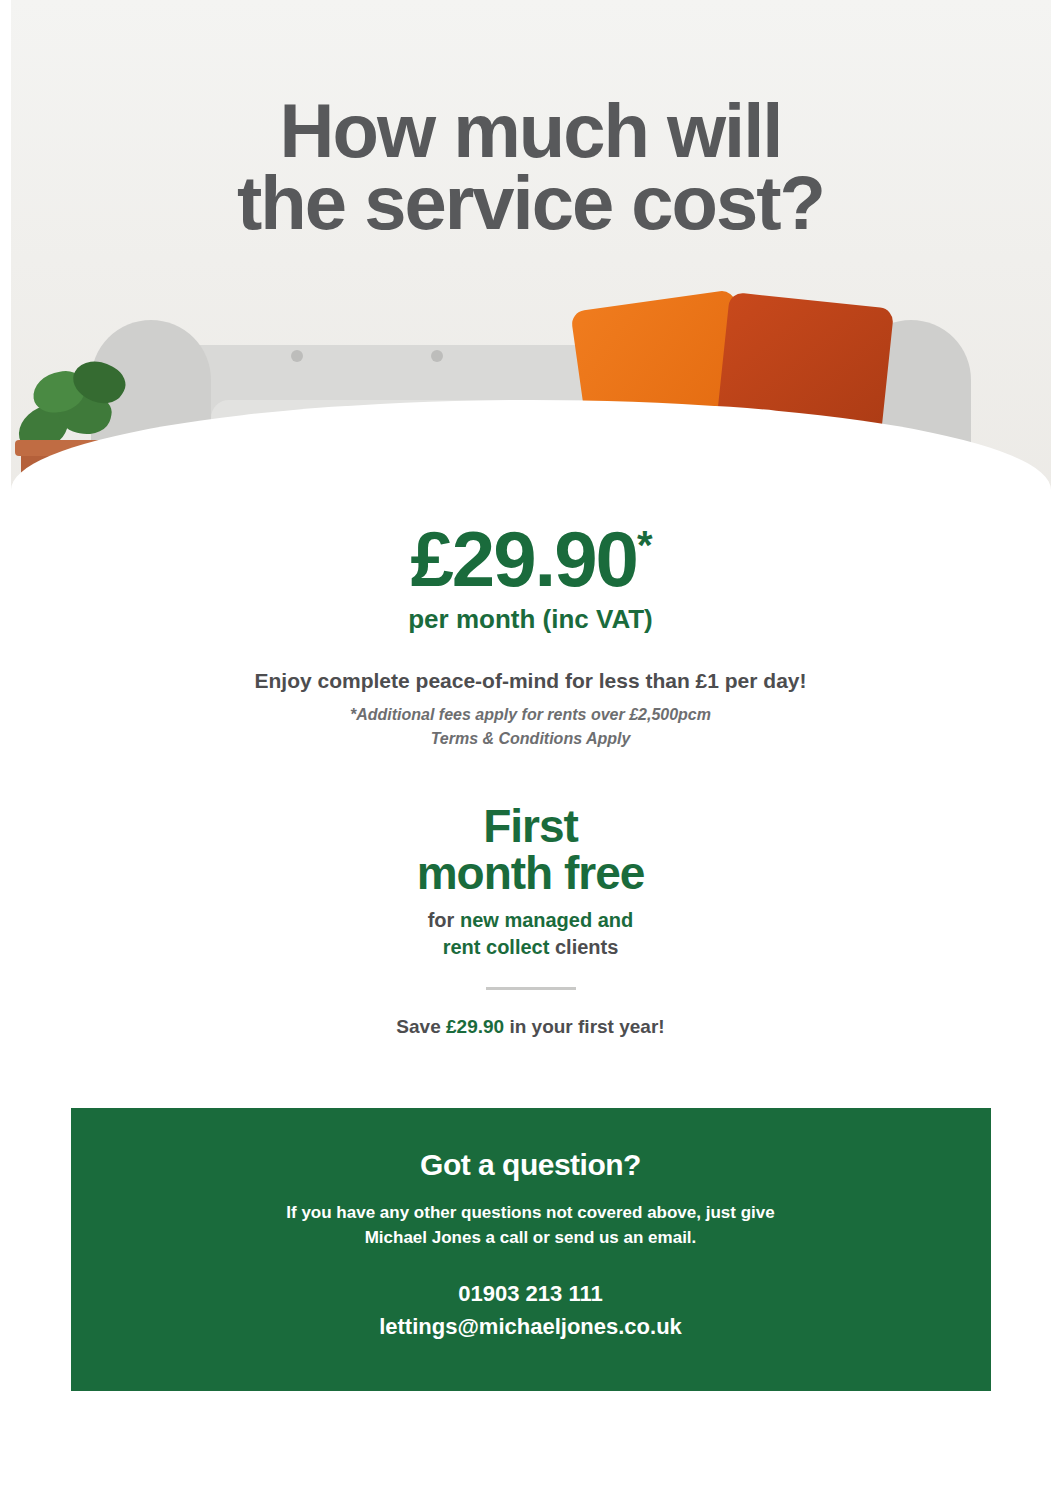How much will
the service cost?
£29.90*
per month (inc VAT)
Enjoy complete peace-of-mind for less than £1 per day!
*Additional fees apply for rents over £2,500pcm
Terms & Conditions Apply
First
month free
for new managed and
rent collect clients
Save £29.90 in your first year!
Got a question?
If you have any other questions not covered above, just give
Michael Jones a call or send us an email.
01903 213 111
lettings@michaeljones.co.uk